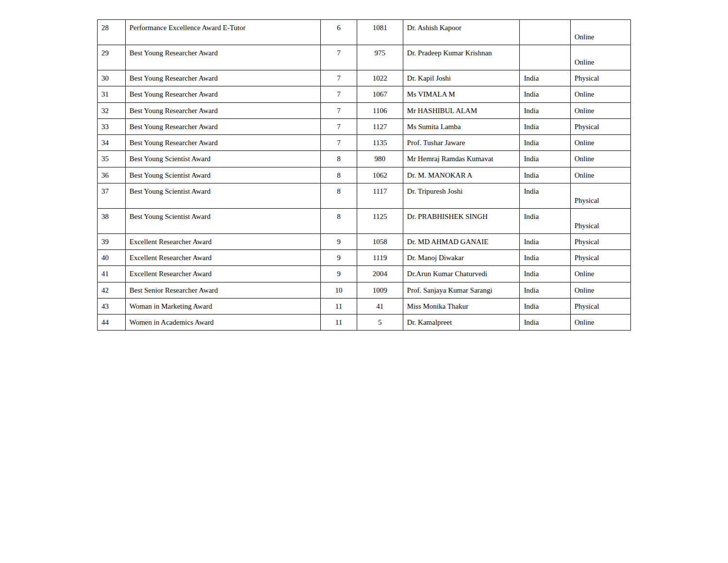| 28 | Performance Excellence Award E-Tutor | 6 | 1081 | Dr. Ashish Kapoor | | Online |
| 29 | Best Young Researcher Award | 7 | 975 | Dr. Pradeep Kumar Krishnan | | Online |
| 30 | Best Young Researcher Award | 7 | 1022 | Dr. Kapil Joshi | India | Physical |
| 31 | Best Young Researcher Award | 7 | 1067 | Ms VIMALA M | India | Online |
| 32 | Best Young Researcher Award | 7 | 1106 | Mr HASHIBUL ALAM | India | Online |
| 33 | Best Young Researcher Award | 7 | 1127 | Ms Sumita Lamba | India | Physical |
| 34 | Best Young Researcher Award | 7 | 1135 | Prof. Tushar Jaware | India | Online |
| 35 | Best Young Scientist Award | 8 | 980 | Mr Hemraj Ramdas Kumavat | India | Online |
| 36 | Best Young Scientist Award | 8 | 1062 | Dr. M. MANOKAR A | India | Online |
| 37 | Best Young Scientist Award | 8 | 1117 | Dr. Tripuresh Joshi | India | Physical |
| 38 | Best Young Scientist Award | 8 | 1125 | Dr. PRABHISHEK SINGH | India | Physical |
| 39 | Excellent Researcher Award | 9 | 1058 | Dr. MD AHMAD GANAIE | India | Physical |
| 40 | Excellent Researcher Award | 9 | 1119 | Dr. Manoj Diwakar | India | Physical |
| 41 | Excellent Researcher Award | 9 | 2004 | Dr.Arun Kumar Chaturvedi | India | Online |
| 42 | Best Senior Researcher Award | 10 | 1009 | Prof. Sanjaya Kumar Sarangi | India | Online |
| 43 | Woman in Marketing Award | 11 | 41 | Miss Monika Thakur | India | Physical |
| 44 | Women in Academics Award | 11 | 5 | Dr. Kamalpreet | India | Online |